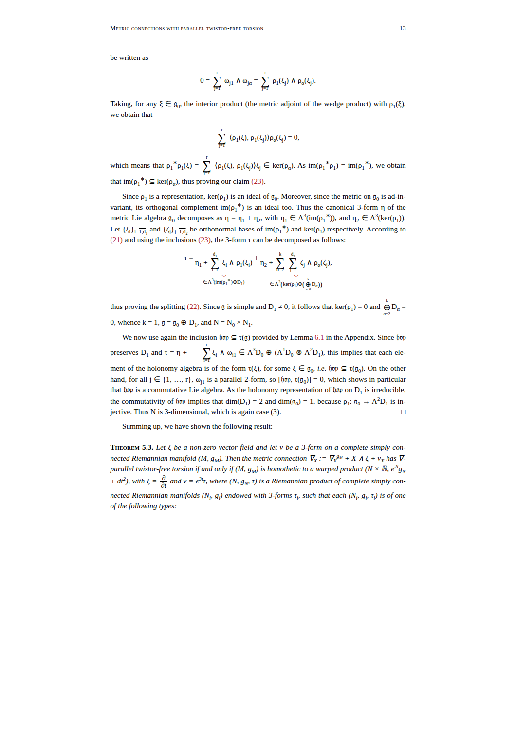Metric connections with parallel twistor-free torsion 13
be written as
0 = r∑j=1 ωj1 ∧ ωjα = r∑j=1 ρ1(ξj) ∧ ρα(ξj).
Taking, for any ξ ∈ 𝔤0, the interior product (the metric adjoint of the wedge product) with ρ1(ξ), we obtain that
r∑j=1 ⟨ρ1(ξ), ρ1(ξj)⟩ρα(ξj) = 0,
which means that ρ1∗ρ1(ξ) = r∑j=1 ⟨ρ1(ξ), ρ1(ξj)⟩ξj ∈ ker(ρα). As im(ρ1∗ρ1) = im(ρ1∗), we obtain that im(ρ1∗) ⊆ ker(ρα), thus proving our claim (23).
Since ρ1 is a representation, ker(ρ1) is an ideal of 𝔤0. Moreover, since the metric on 𝔤0 is ad-invariant, its orthogonal complement im(ρ1∗) is an ideal too. Thus the canonical 3-form η of the metric Lie algebra 𝔤0 decomposes as η = η1 + η2, with η1 ∈ Λ3(im(ρ1∗)), and η2 ∈ Λ3(ker(ρ1)). Let {ξi}i=1,d1 and {ζj}j=1,d2 be orthonormal bases of im(ρ1∗) and ker(ρ1) respectively. According to (21) and using the inclusions (23), the 3-form τ can be decomposed as follows:
τ = η1 + d1∑i=1 ξi ∧ ρ1(ξi) ⏟ ∈Λ3(im(ρ1∗)⊕D1) + η2 + k∑α=2 d2∑j=1 ζj ∧ ρα(ζj), ⏟ ∈Λ3(ker(ρ1)⊕(k⊕α=2 Dα))
thus proving the splitting (22). Since 𝔤 is simple and D1 ≠ 0, it follows that ker(ρ1) = 0 and k⊕α=2 Dα = 0, whence k = 1, 𝔤 = 𝔤0 ⊕ D1, and N = N0 × N1.
We now use again the inclusion 𝔥𝔬𝔭 ⊆ τ(𝔤) provided by Lemma 6.1 in the Appendix. Since 𝔥𝔬𝔭 preserves D1 and τ = η + r∑i=1ξi ∧ ωi1 ∈ Λ3D0 ⊕ (Λ1D0 ⊗ Λ2D1), this implies that each element of the holonomy algebra is of the form τ(ξ), for some ξ ∈ 𝔤0, i.e. 𝔥𝔬𝔭 ⊆ τ(𝔤0). On the other hand, for all j ∈ {1, …, r}, ωj1 is a parallel 2-form, so [𝔥𝔬𝔭, τ(𝔤0)] = 0, which shows in particular that 𝔥𝔬𝔭 is a commutative Lie algebra. As the holonomy representation of 𝔥𝔬𝔭 on D1 is irreducible, the commutativity of 𝔥𝔬𝔭 implies that dim(D1) = 2 and dim(𝔤0) = 1, because ρ1: 𝔤0 → Λ2D1 is injective. Thus N is 3-dimensional, which is again case (3). □
Summing up, we have shown the following result:
Theorem 5.3. Let ξ be a non-zero vector field and let ν be a 3-form on a complete simply connected Riemannian manifold (M, gM). Then the metric connection ∇X := ∇XgM + X ∧ ξ + νX has ∇-parallel twistor-free torsion if and only if (M, gM) is homothetic to a warped product (N × ℝ, e2tgN + dt2), with ξ = ∂∂t and ν = e3tτ, where (N, gN, τ) is a Riemannian product of complete simply connected Riemannian manifolds (Ni, gi) endowed with 3-forms τi, such that each (Ni, gi, τi) is of one of the following types: